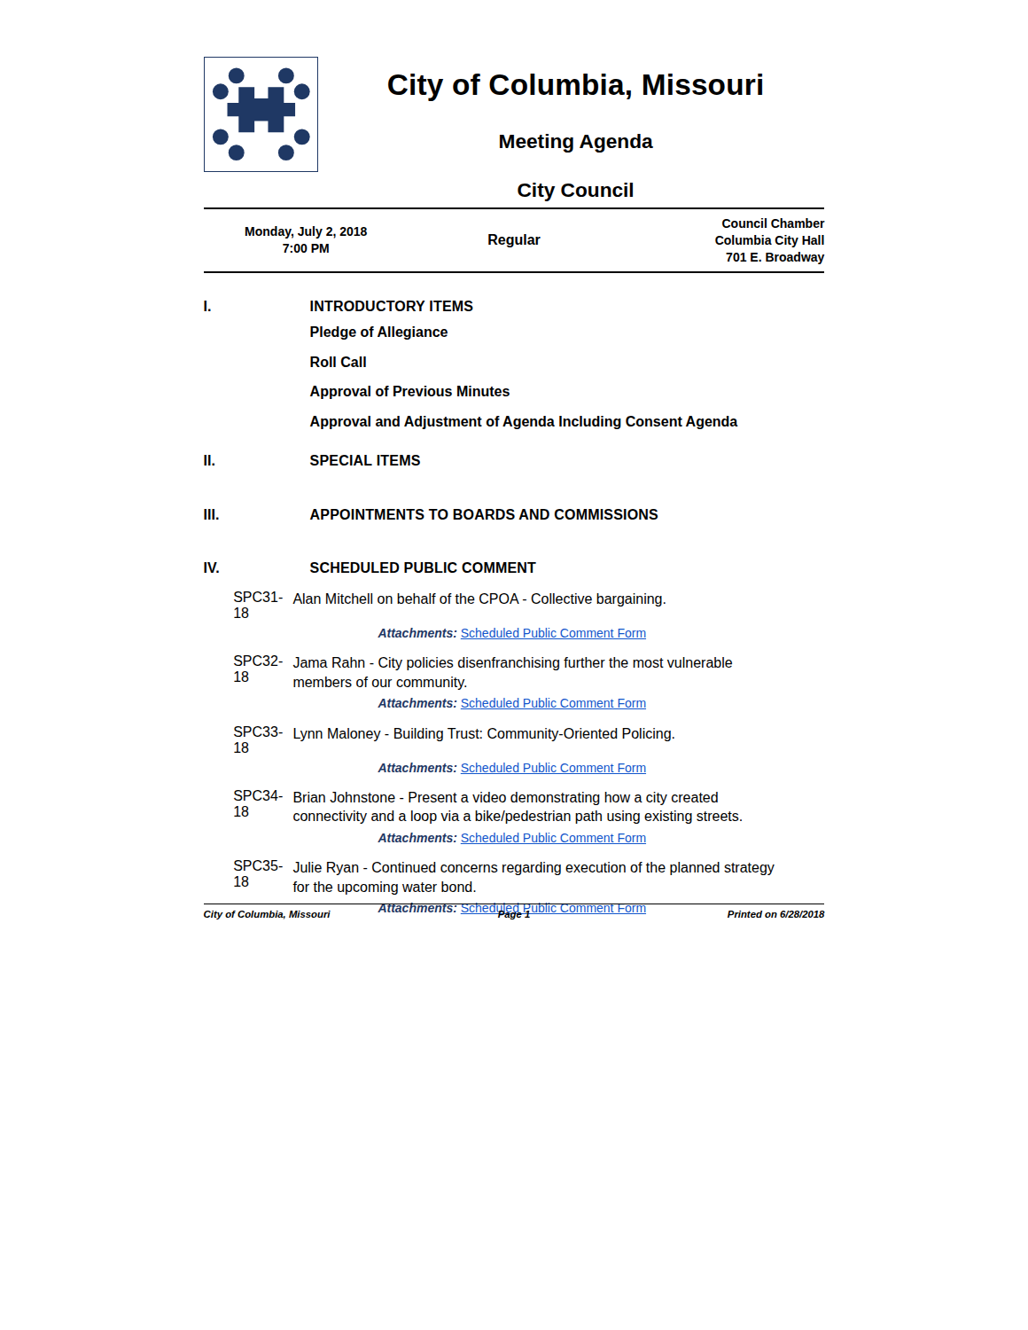City of Columbia, Missouri
Meeting Agenda
City Council
Monday, July 2, 2018
7:00 PM
Regular
Council Chamber
Columbia City Hall
701 E. Broadway
I.
INTRODUCTORY ITEMS
Pledge of Allegiance
Roll Call
Approval of Previous Minutes
Approval and Adjustment of Agenda Including Consent Agenda
II.
SPECIAL ITEMS
III.
APPOINTMENTS TO BOARDS AND COMMISSIONS
IV.
SCHEDULED PUBLIC COMMENT
SPC31-18
Alan Mitchell on behalf of the CPOA - Collective bargaining.
Attachments: Scheduled Public Comment Form
SPC32-18
Jama Rahn - City policies disenfranchising further the most vulnerable members of our community.
Attachments: Scheduled Public Comment Form
SPC33-18
Lynn Maloney - Building Trust: Community-Oriented Policing.
Attachments: Scheduled Public Comment Form
SPC34-18
Brian Johnstone - Present a video demonstrating how a city created connectivity and a loop via a bike/pedestrian path using existing streets.
Attachments: Scheduled Public Comment Form
SPC35-18
Julie Ryan - Continued concerns regarding execution of the planned strategy for the upcoming water bond.
Attachments: Scheduled Public Comment Form
City of Columbia, Missouri
Page 1
Printed on 6/28/2018